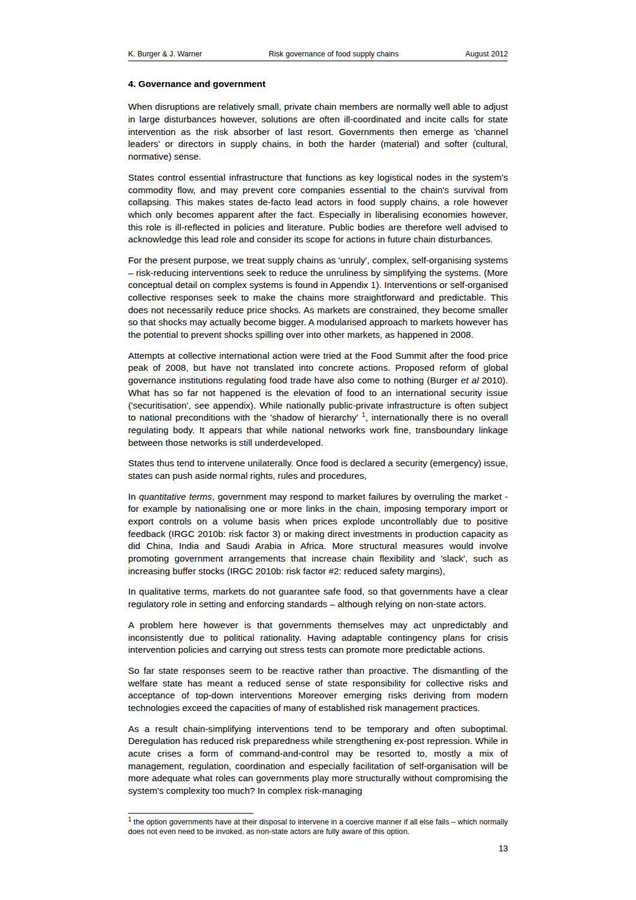K. Burger & J. Warner
Risk governance of food supply chains
August 2012
4. Governance and government
When disruptions are relatively small, private chain members are normally well able to adjust in large disturbances however, solutions are often ill-coordinated and incite calls for state intervention as the risk absorber of last resort. Governments then emerge as 'channel leaders' or directors in supply chains, in both the harder (material) and softer (cultural, normative) sense.
States control essential infrastructure that functions as key logistical nodes in the system's commodity flow, and may prevent core companies essential to the chain's survival from collapsing. This makes states de-facto lead actors in food supply chains, a role however which only becomes apparent after the fact. Especially in liberalising economies however, this role is ill-reflected in policies and literature. Public bodies are therefore well advised to acknowledge this lead role and consider its scope for actions in future chain disturbances.
For the present purpose, we treat supply chains as 'unruly', complex, self-organising systems – risk-reducing interventions seek to reduce the unruliness by simplifying the systems. (More conceptual detail on complex systems is found in Appendix 1). Interventions or self-organised collective responses seek to make the chains more straightforward and predictable. This does not necessarily reduce price shocks. As markets are constrained, they become smaller so that shocks may actually become bigger. A modularised approach to markets however has the potential to prevent shocks spilling over into other markets, as happened in 2008.
Attempts at collective international action were tried at the Food Summit after the food price peak of 2008, but have not translated into concrete actions. Proposed reform of global governance institutions regulating food trade have also come to nothing (Burger et al 2010). What has so far not happened is the elevation of food to an international security issue ('securitisation', see appendix). While nationally public-private infrastructure is often subject to national preconditions with the 'shadow of hierarchy' 1, internationally there is no overall regulating body. It appears that while national networks work fine, transboundary linkage between those networks is still underdeveloped.
States thus tend to intervene unilaterally. Once food is declared a security (emergency) issue, states can push aside normal rights, rules and procedures,
In quantitative terms, government may respond to market failures by overruling the market - for example by nationalising one or more links in the chain, imposing temporary import or export controls on a volume basis when prices explode uncontrollably due to positive feedback (IRGC 2010b: risk factor 3) or making direct investments in production capacity as did China, India and Saudi Arabia in Africa. More structural measures would involve promoting government arrangements that increase chain flexibility and 'slack', such as increasing buffer stocks (IRGC 2010b: risk factor #2: reduced safety margins),
In qualitative terms, markets do not guarantee safe food, so that governments have a clear regulatory role in setting and enforcing standards – although relying on non-state actors.
A problem here however is that governments themselves may act unpredictably and inconsistently due to political rationality. Having adaptable contingency plans for crisis intervention policies and carrying out stress tests can promote more predictable actions.
So far state responses seem to be reactive rather than proactive. The dismantling of the welfare state has meant a reduced sense of state responsibility for collective risks and acceptance of top-down interventions Moreover emerging risks deriving from modern technologies exceed the capacities of many of established risk management practices.
As a result chain-simplifying interventions tend to be temporary and often suboptimal. Deregulation has reduced risk preparedness while strengthening ex-post repression. While in acute crises a form of command-and-control may be resorted to, mostly a mix of management, regulation, coordination and especially facilitation of self-organisation will be more adequate what roles can governments play more structurally without compromising the system's complexity too much? In complex risk-managing
1 the option governments have at their disposal to intervene in a coercive manner if all else fails – which normally does not even need to be invoked, as non-state actors are fully aware of this option.
13